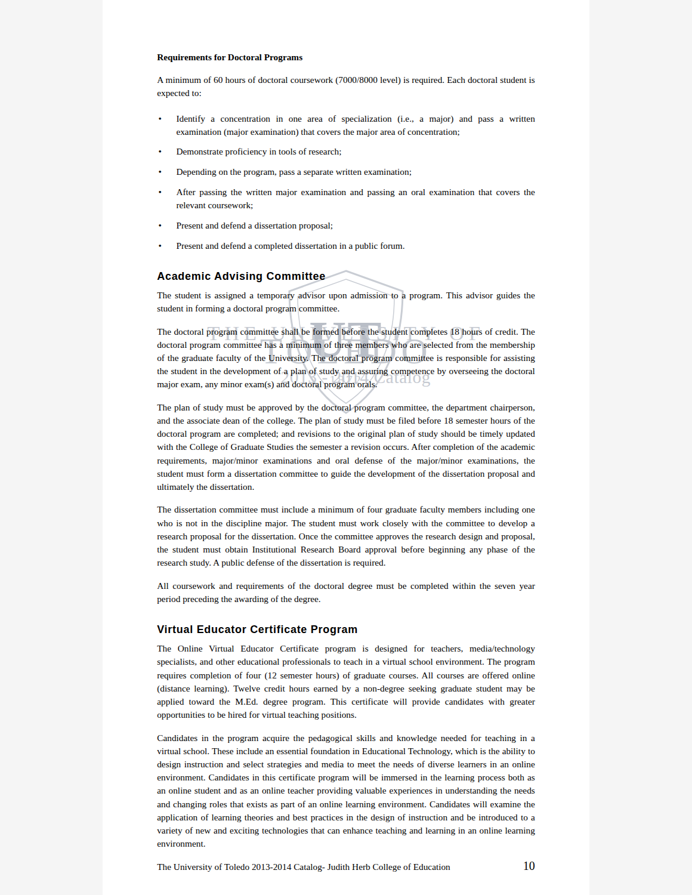UT 1872
THE UNIVERSITY OF
TOLEDO
2013 - 2014 Catalog
Requirements for Doctoral Programs
A minimum of 60 hours of doctoral coursework (7000/8000 level) is required. Each doctoral student is expected to:
Identify a concentration in one area of specialization (i.e., a major) and pass a written examination (major examination) that covers the major area of concentration;
Demonstrate proficiency in tools of research;
Depending on the program, pass a separate written examination;
After passing the written major examination and passing an oral examination that covers the relevant coursework;
Present and defend a dissertation proposal;
Present and defend a completed dissertation in a public forum.
Academic Advising Committee
The student is assigned a temporary advisor upon admission to a program. This advisor guides the student in forming a doctoral program committee.
The doctoral program committee shall be formed before the student completes 18 hours of credit. The doctoral program committee has a minimum of three members who are selected from the membership of the graduate faculty of the University. The doctoral program committee is responsible for assisting the student in the development of a plan of study and assuring competence by overseeing the doctoral major exam, any minor exam(s) and doctoral program orals.
The plan of study must be approved by the doctoral program committee, the department chairperson, and the associate dean of the college. The plan of study must be filed before 18 semester hours of the doctoral program are completed; and revisions to the original plan of study should be timely updated with the College of Graduate Studies the semester a revision occurs. After completion of the academic requirements, major/minor examinations and oral defense of the major/minor examinations, the student must form a dissertation committee to guide the development of the dissertation proposal and ultimately the dissertation.
The dissertation committee must include a minimum of four graduate faculty members including one who is not in the discipline major. The student must work closely with the committee to develop a research proposal for the dissertation. Once the committee approves the research design and proposal, the student must obtain Institutional Research Board approval before beginning any phase of the research study. A public defense of the dissertation is required.
All coursework and requirements of the doctoral degree must be completed within the seven year period preceding the awarding of the degree.
Virtual Educator Certificate Program
The Online Virtual Educator Certificate program is designed for teachers, media/technology specialists, and other educational professionals to teach in a virtual school environment. The program requires completion of four (12 semester hours) of graduate courses. All courses are offered online (distance learning). Twelve credit hours earned by a non-degree seeking graduate student may be applied toward the M.Ed. degree program. This certificate will provide candidates with greater opportunities to be hired for virtual teaching positions.
Candidates in the program acquire the pedagogical skills and knowledge needed for teaching in a virtual school. These include an essential foundation in Educational Technology, which is the ability to design instruction and select strategies and media to meet the needs of diverse learners in an online environment. Candidates in this certificate program will be immersed in the learning process both as an online student and as an online teacher providing valuable experiences in understanding the needs and changing roles that exists as part of an online learning environment. Candidates will examine the application of learning theories and best practices in the design of instruction and be introduced to a variety of new and exciting technologies that can enhance teaching and learning in an online learning environment.
The University of Toledo 2013-2014 Catalog- Judith Herb College of Education 10